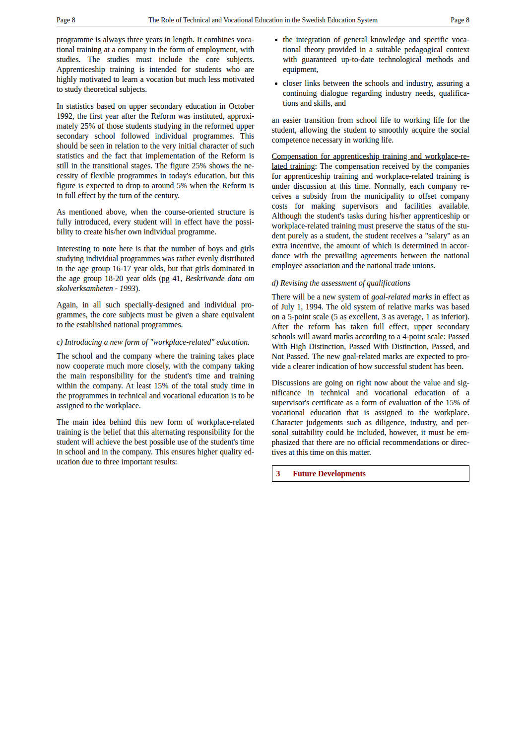Page 8 The Role of Technical and Vocational Education in the Swedish Education System Page 8
programme is always three years in length. It combines vocational training at a company in the form of employment, with studies. The studies must include the core subjects. Apprenticeship training is intended for students who are highly motivated to learn a vocation but much less motivated to study theoretical subjects.
In statistics based on upper secondary education in October 1992, the first year after the Reform was instituted, approximately 25% of those students studying in the reformed upper secondary school followed individual programmes. This should be seen in relation to the very initial character of such statistics and the fact that implementation of the Reform is still in the transitional stages. The figure 25% shows the necessity of flexible programmes in today's education, but this figure is expected to drop to around 5% when the Reform is in full effect by the turn of the century.
As mentioned above, when the course-oriented structure is fully introduced, every student will in effect have the possibility to create his/her own individual programme.
Interesting to note here is that the number of boys and girls studying individual programmes was rather evenly distributed in the age group 16-17 year olds, but that girls dominated in the age group 18-20 year olds (pg 41, Beskrivande data om skolverksamheten - 1993).
Again, in all such specially-designed and individual programmes, the core subjects must be given a share equivalent to the established national programmes.
c) Introducing a new form of "workplace-related" education.
The school and the company where the training takes place now cooperate much more closely, with the company taking the main responsibility for the student's time and training within the company. At least 15% of the total study time in the programmes in technical and vocational education is to be assigned to the workplace.
The main idea behind this new form of workplace-related training is the belief that this alternating responsibility for the student will achieve the best possible use of the student's time in school and in the company. This ensures higher quality education due to three important results:
the integration of general knowledge and specific vocational theory provided in a suitable pedagogical context with guaranteed up-to-date technological methods and equipment,
closer links between the schools and industry, assuring a continuing dialogue regarding industry needs, qualifications and skills, and
an easier transition from school life to working life for the student, allowing the student to smoothly acquire the social competence necessary in working life.
Compensation for apprenticeship training and workplace-related training: The compensation received by the companies for apprenticeship training and workplace-related training is under discussion at this time. Normally, each company receives a subsidy from the municipality to offset company costs for making supervisors and facilities available. Although the student's tasks during his/her apprenticeship or workplace-related training must preserve the status of the student purely as a student, the student receives a "salary" as an extra incentive, the amount of which is determined in accordance with the prevailing agreements between the national employee association and the national trade unions.
d) Revising the assessment of qualifications
There will be a new system of goal-related marks in effect as of July 1, 1994. The old system of relative marks was based on a 5-point scale (5 as excellent, 3 as average, 1 as inferior). After the reform has taken full effect, upper secondary schools will award marks according to a 4-point scale: Passed With High Distinction, Passed With Distinction, Passed, and Not Passed. The new goal-related marks are expected to provide a clearer indication of how successful student has been.
Discussions are going on right now about the value and significance in technical and vocational education of a supervisor's certificate as a form of evaluation of the 15% of vocational education that is assigned to the workplace. Character judgements such as diligence, industry, and personal suitability could be included, however, it must be emphasized that there are no official recommendations or directives at this time on this matter.
3 Future Developments